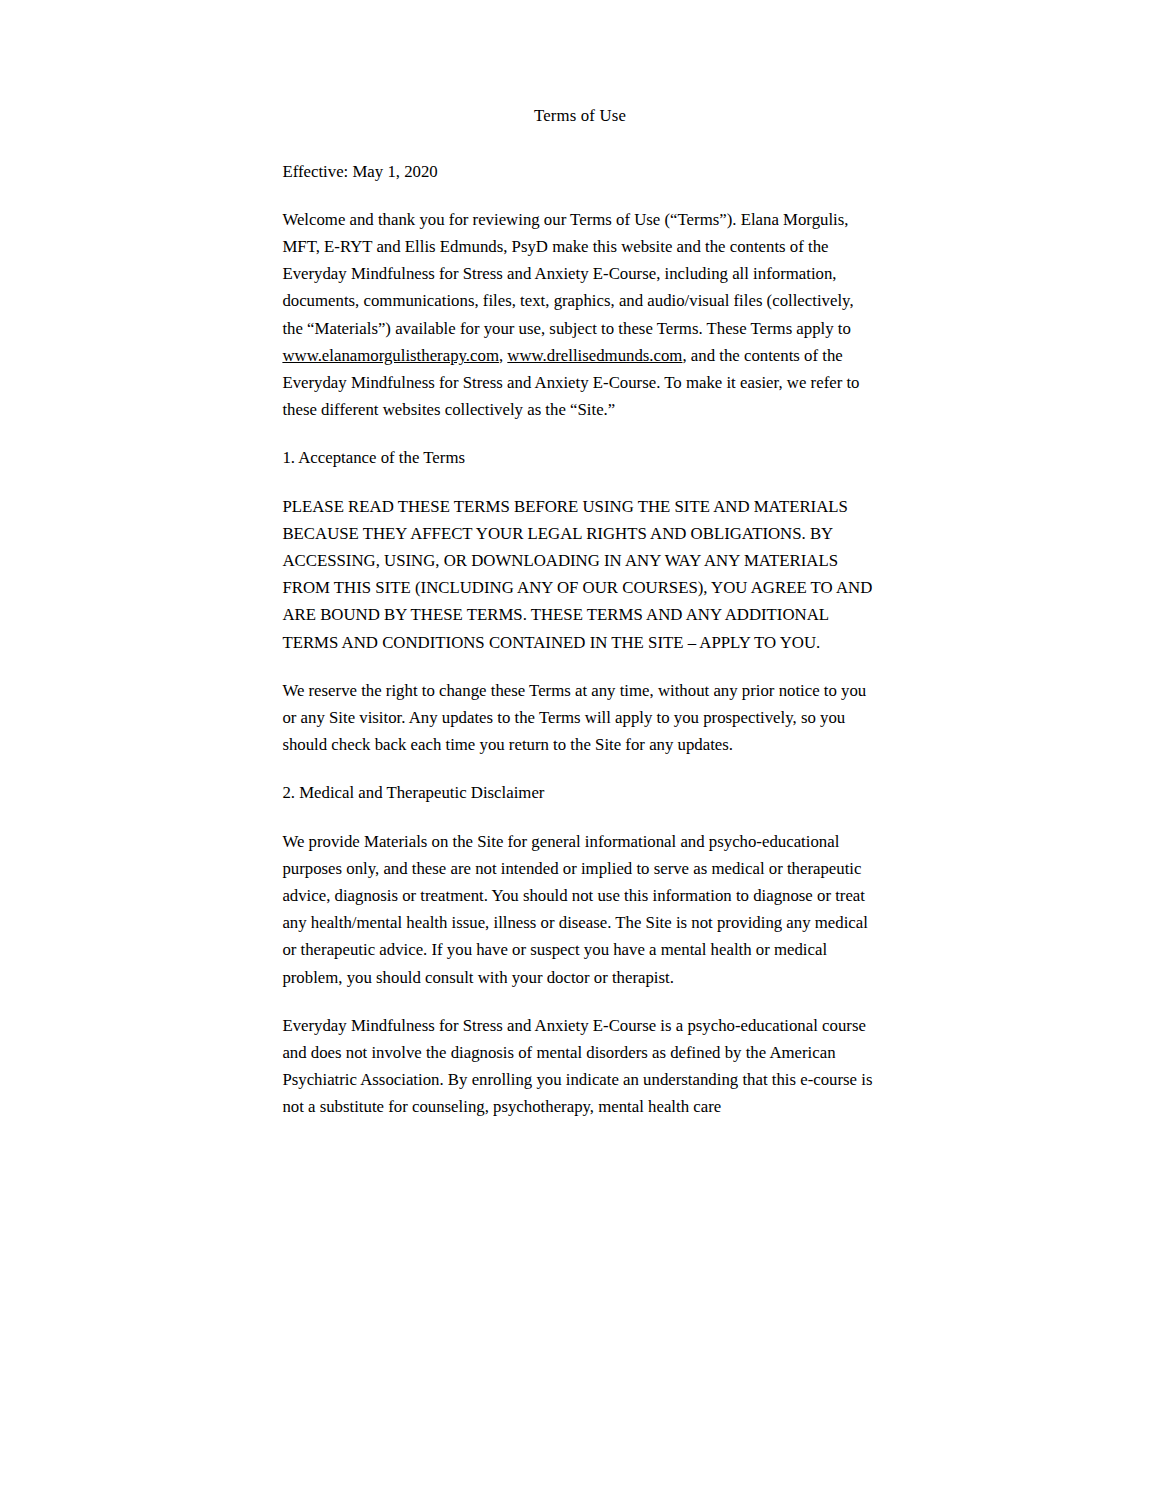Terms of Use
Effective: May 1, 2020
Welcome and thank you for reviewing our Terms of Use (“Terms”). Elana Morgulis, MFT, E-RYT and Ellis Edmunds, PsyD make this website and the contents of the Everyday Mindfulness for Stress and Anxiety E-Course, including all information, documents, communications, files, text, graphics, and audio/visual files (collectively, the “Materials”) available for your use, subject to these Terms. These Terms apply to www.elanamorgulistherapy.com, www.drellisedmunds.com, and the contents of the Everyday Mindfulness for Stress and Anxiety E-Course. To make it easier, we refer to these different websites collectively as the “Site.”
1. Acceptance of the Terms
Please read these Terms before using the Site and Materials because they affect your legal rights and obligations. By accessing, using, or downloading in any way any Materials from this Site (including any of our courses), you agree to and are bound by these Terms. These Terms and any additional terms and conditions contained in the Site – apply to you.
We reserve the right to change these Terms at any time, without any prior notice to you or any Site visitor. Any updates to the Terms will apply to you prospectively, so you should check back each time you return to the Site for any updates.
2. Medical and Therapeutic Disclaimer
We provide Materials on the Site for general informational and psycho-educational purposes only, and these are not intended or implied to serve as medical or therapeutic advice, diagnosis or treatment. You should not use this information to diagnose or treat any health/mental health issue, illness or disease. The Site is not providing any medical or therapeutic advice. If you have or suspect you have a mental health or medical problem, you should consult with your doctor or therapist.
Everyday Mindfulness for Stress and Anxiety E-Course is a psycho-educational course and does not involve the diagnosis of mental disorders as defined by the American Psychiatric Association. By enrolling you indicate an understanding that this e-course is not a substitute for counseling, psychotherapy, mental health care